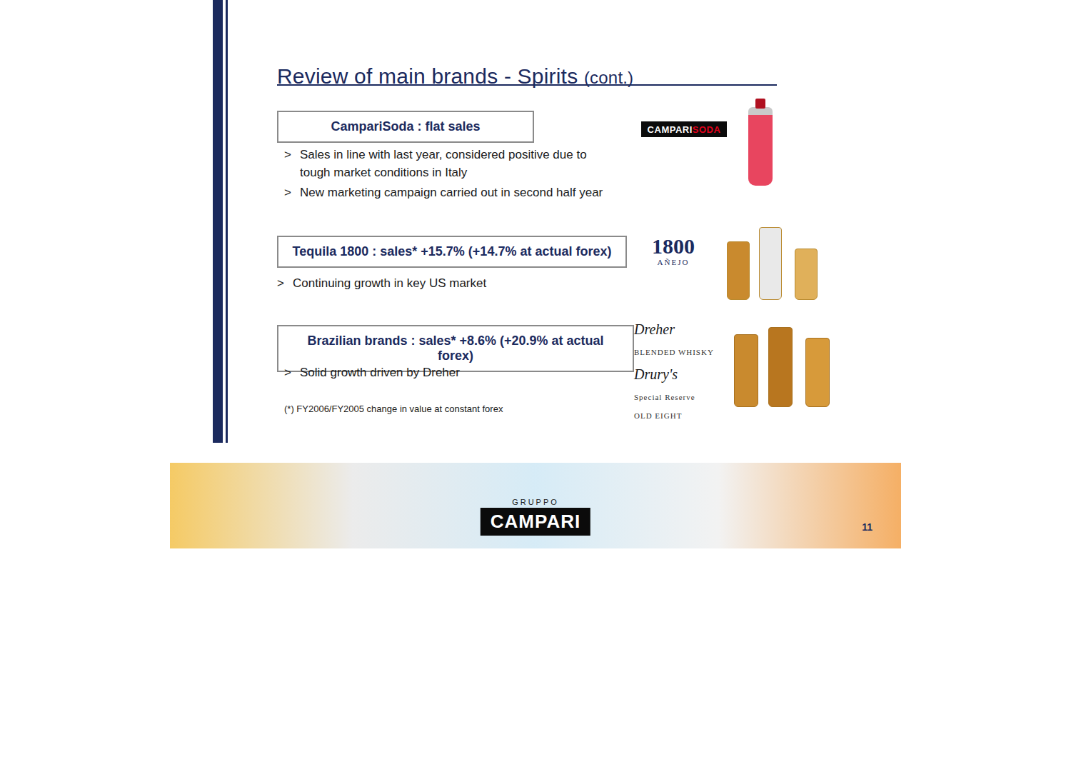Review of main brands - Spirits (cont.)
CampariSoda : flat sales
Sales in line with last year, considered positive due to tough market conditions in Italy
New marketing campaign carried out in second half year
Tequila 1800 : sales* +15.7% (+14.7% at actual forex)
Continuing growth in key US market
Brazilian brands : sales* +8.6% (+20.9% at actual forex)
Solid growth driven by Dreher
(*) FY2006/FY2005 change in value at constant forex
CAMPARISODA
1800AÑEJO
Dreher
BLENDED WHISKY
Drury's
Special Reserve
OLD EIGHT
GRUPPO
CAMPARI
11